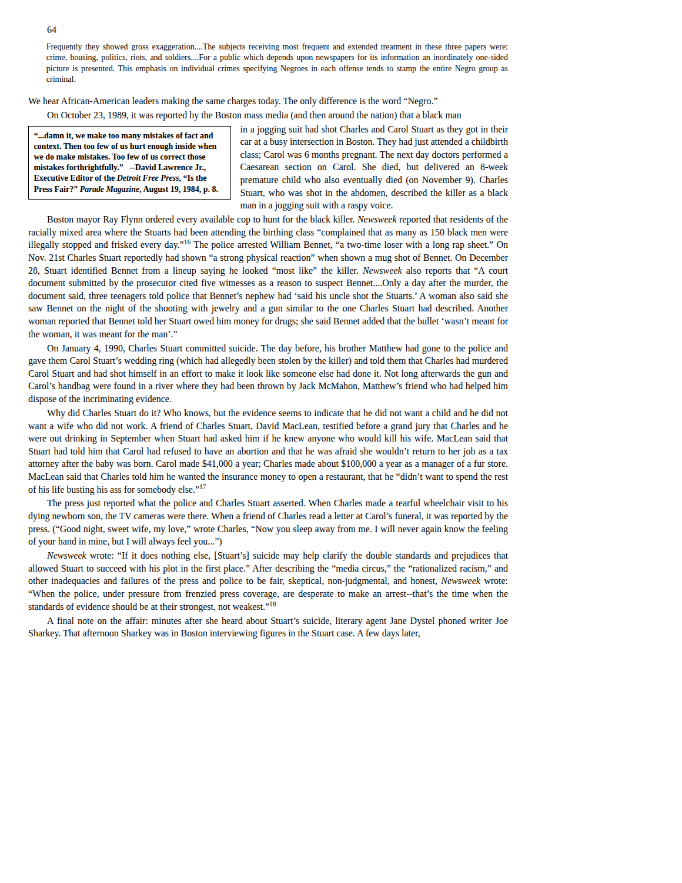64
Frequently they showed gross exaggeration....The subjects receiving most frequent and extended treatment in these three papers were: crime, housing, politics, riots, and soldiers....For a public which depends upon newspapers for its information an inordinately one-sided picture is presented. This emphasis on individual crimes specifying Negroes in each offense tends to stamp the entire Negro group as criminal.
We hear African-American leaders making the same charges today. The only difference is the word “Negro.”
On October 23, 1989, it was reported by the Boston mass media (and then around the nation) that a black man
“...damn it, we make too many mistakes of fact and context. Then too few of us hurt enough inside when we do make mistakes. Too few of us correct those mistakes forthrightfully.” --David Lawrence Jr., Executive Editor of the Detroit Free Press, “Is the Press Fair?” Parade Magazine, August 19, 1984, p. 8.
in a jogging suit had shot Charles and Carol Stuart as they got in their car at a busy intersection in Boston. They had just attended a childbirth class; Carol was 6 months pregnant. The next day doctors performed a Caesarean section on Carol. She died, but delivered an 8-week premature child who also eventually died (on November 9). Charles Stuart, who was shot in the abdomen, described the killer as a black man in a jogging suit with a raspy voice.
Boston mayor Ray Flynn ordered every available cop to hunt for the black killer. Newsweek reported that residents of the racially mixed area where the Stuarts had been attending the birthing class “complained that as many as 150 black men were illegally stopped and frisked every day.”16 The police arrested William Bennet, “a two-time loser with a long rap sheet.” On Nov. 21st Charles Stuart reportedly had shown “a strong physical reaction” when shown a mug shot of Bennet. On December 28, Stuart identified Bennet from a lineup saying he looked “most like” the killer. Newsweek also reports that “A court document submitted by the prosecutor cited five witnesses as a reason to suspect Bennet....Only a day after the murder, the document said, three teenagers told police that Bennet’s nephew had ‘said his uncle shot the Stuarts.’ A woman also said she saw Bennet on the night of the shooting with jewelry and a gun similar to the one Charles Stuart had described. Another woman reported that Bennet told her Stuart owed him money for drugs; she said Bennet added that the bullet ‘wasn’t meant for the woman, it was meant for the man’.”
On January 4, 1990, Charles Stuart committed suicide. The day before, his brother Matthew had gone to the police and gave them Carol Stuart’s wedding ring (which had allegedly been stolen by the killer) and told them that Charles had murdered Carol Stuart and had shot himself in an effort to make it look like someone else had done it. Not long afterwards the gun and Carol’s handbag were found in a river where they had been thrown by Jack McMahon, Matthew’s friend who had helped him dispose of the incriminating evidence.
Why did Charles Stuart do it? Who knows, but the evidence seems to indicate that he did not want a child and he did not want a wife who did not work. A friend of Charles Stuart, David MacLean, testified before a grand jury that Charles and he were out drinking in September when Stuart had asked him if he knew anyone who would kill his wife. MacLean said that Stuart had told him that Carol had refused to have an abortion and that he was afraid she wouldn’t return to her job as a tax attorney after the baby was born. Carol made $41,000 a year; Charles made about $100,000 a year as a manager of a fur store. MacLean said that Charles told him he wanted the insurance money to open a restaurant, that he “didn’t want to spend the rest of his life busting his ass for somebody else.”17
The press just reported what the police and Charles Stuart asserted. When Charles made a tearful wheelchair visit to his dying newborn son, the TV cameras were there. When a friend of Charles read a letter at Carol’s funeral, it was reported by the press. (“Good night, sweet wife, my love,” wrote Charles, “Now you sleep away from me. I will never again know the feeling of your hand in mine, but I will always feel you...”)
Newsweek wrote: “If it does nothing else, [Stuart’s] suicide may help clarify the double standards and prejudices that allowed Stuart to succeed with his plot in the first place.” After describing the “media circus,” the “rationalized racism,” and other inadequacies and failures of the press and police to be fair, skeptical, non-judgmental, and honest, Newsweek wrote: “When the police, under pressure from frenzied press coverage, are desperate to make an arrest--that’s the time when the standards of evidence should be at their strongest, not weakest.”18
A final note on the affair: minutes after she heard about Stuart’s suicide, literary agent Jane Dystel phoned writer Joe Sharkey. That afternoon Sharkey was in Boston interviewing figures in the Stuart case. A few days later,